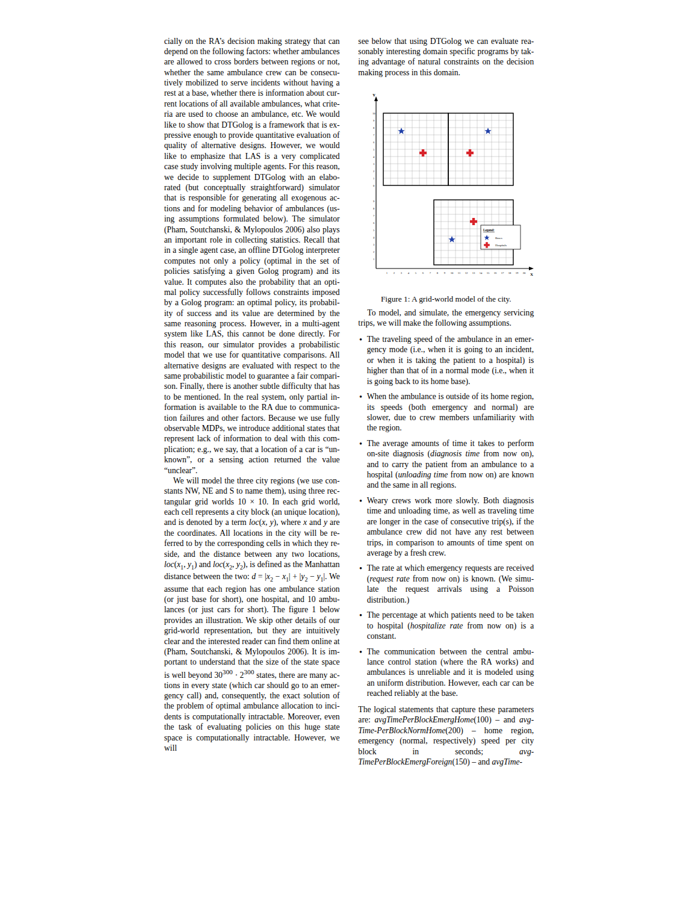cially on the RA’s decision making strategy that can depend on the following factors: whether ambulances are allowed to cross borders between regions or not, whether the same ambulance crew can be consecutively mobilized to serve incidents without having a rest at a base, whether there is information about current locations of all available ambulances, what criteria are used to choose an ambulance, etc. We would like to show that DTGolog is a framework that is expressive enough to provide quantitative evaluation of quality of alternative designs. However, we would like to emphasize that LAS is a very complicated case study involving multiple agents. For this reason, we decide to supplement DTGolog with an elaborated (but conceptually straightforward) simulator that is responsible for generating all exogenous actions and for modeling behavior of ambulances (using assumptions formulated below). The simulator (Pham, Soutchanski, & Mylopoulos 2006) also plays an important role in collecting statistics. Recall that in a single agent case, an offline DTGolog interpreter computes not only a policy (optimal in the set of policies satisfying a given Golog program) and its value. It computes also the probability that an optimal policy successfully follows constraints imposed by a Golog program: an optimal policy, its probability of success and its value are determined by the same reasoning process. However, in a multi-agent system like LAS, this cannot be done directly. For this reason, our simulator provides a probabilistic model that we use for quantitative comparisons. All alternative designs are evaluated with respect to the same probabilistic model to guarantee a fair comparison. Finally, there is another subtle difficulty that has to be mentioned. In the real system, only partial information is available to the RA due to communication failures and other factors. Because we use fully observable MDPs, we introduce additional states that represent lack of information to deal with this complication; e.g., we say, that a location of a car is “unknown”, or a sensing action returned the value “unclear”.
We will model the three city regions (we use constants NW, NE and S to name them), using three rectangular grid worlds 10 × 10. In each grid world, each cell represents a city block (an unique location), and is denoted by a term loc(x, y), where x and y are the coordinates. All locations in the city will be referred to by the corresponding cells in which they reside, and the distance between any two locations, loc(x1, y1) and loc(x2, y2), is defined as the Manhattan distance between the two: d = |x2 − x1| + |y2 − y1|. We assume that each region has one ambulance station (or just base for short), one hospital, and 10 ambulances (or just cars for short). The figure 1 below provides an illustration. We skip other details of our grid-world representation, but they are intuitively clear and the interested reader can find them online at (Pham, Soutchanski, & Mylopoulos 2006). It is important to understand that the size of the state space is well beyond 30300 · 2300 states, there are many actions in every state (which car should go to an emergency call) and, consequently, the exact solution of the problem of optimal ambulance allocation to incidents is computationally intractable. Moreover, even the task of evaluating policies on this huge state space is computationally intractable. However, we will
see below that using DTGolog we can evaluate reasonably interesting domain specific programs by taking advantage of natural constraints on the decision making process in this domain.
Y X 10 9 8 7 6 5 4 3 2 1 0 9 8 7 6 5 4 3 2 1 1 2 3 4 5 6 7 8 9 10 11 12 13 14 15 16 17 18 19 20 Legend: Bases Hospitals
Figure 1: A grid-world model of the city.
To model, and simulate, the emergency servicing trips, we will make the following assumptions.
The traveling speed of the ambulance in an emergency mode (i.e., when it is going to an incident, or when it is taking the patient to a hospital) is higher than that of in a normal mode (i.e., when it is going back to its home base).
When the ambulance is outside of its home region, its speeds (both emergency and normal) are slower, due to crew members unfamiliarity with the region.
The average amounts of time it takes to perform on-site diagnosis (diagnosis time from now on), and to carry the patient from an ambulance to a hospital (unloading time from now on) are known and the same in all regions.
Weary crews work more slowly. Both diagnosis time and unloading time, as well as traveling time are longer in the case of consecutive trip(s), if the ambulance crew did not have any rest between trips, in comparison to amounts of time spent on average by a fresh crew.
The rate at which emergency requests are received (request rate from now on) is known. (We simulate the request arrivals using a Poisson distribution.)
The percentage at which patients need to be taken to hospital (hospitalize rate from now on) is a constant.
The communication between the central ambulance control station (where the RA works) and ambulances is unreliable and it is modeled using an uniform distribution. However, each car can be reached reliably at the base.
The logical statements that capture these parameters are: avgTimePerBlockEmergHome(100) – and avgTime-PerBlockNormHome(200) – home region, emergency (normal, respectively) speed per city block in seconds; avg-TimePerBlockEmergForeign(150) – and avgTime-